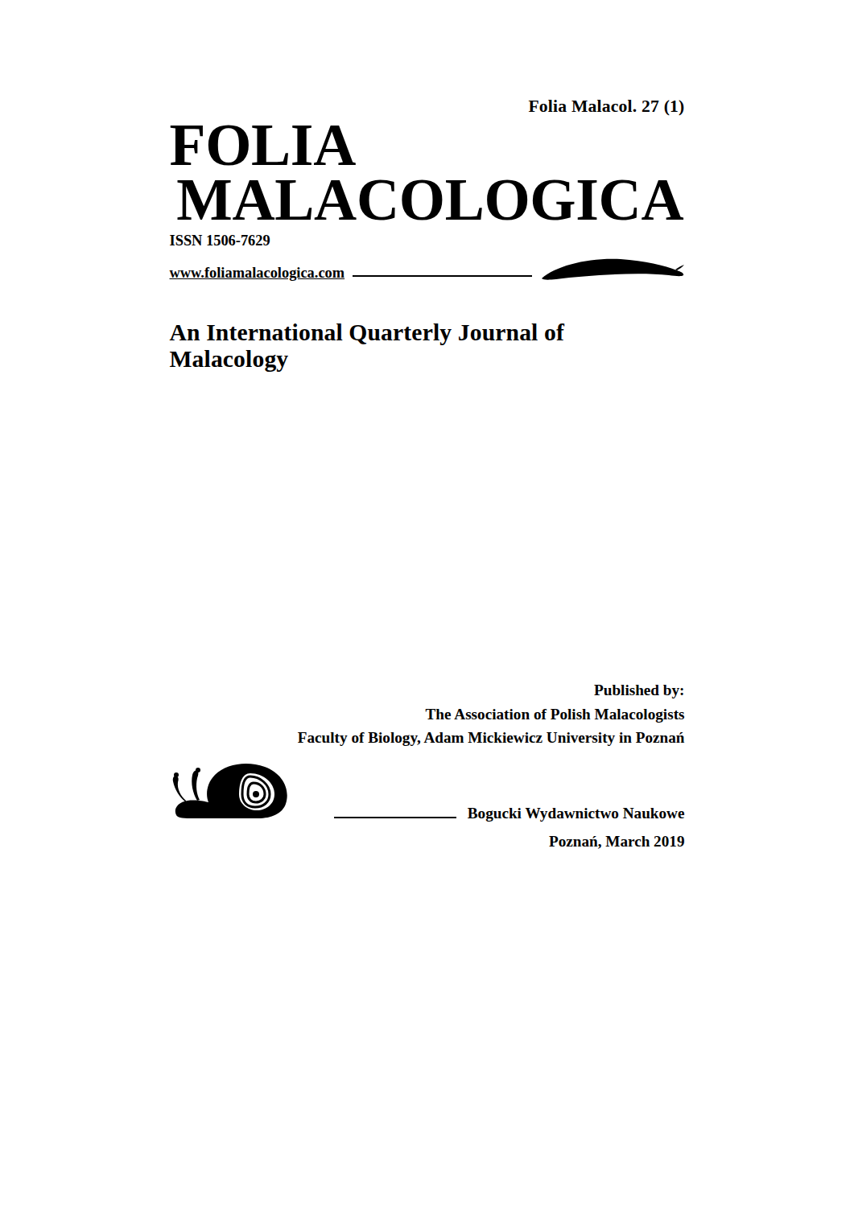Folia Malacol. 27 (1)
FOLIA MALACOLOGICA
ISSN 1506-7629
www.foliamalacologica.com
Silhouette of a slug
An International Quarterly Journal of Malacology
Published by:
The Association of Polish Malacologists
Faculty of Biology, Adam Mickiewicz University in Poznań
Silhouette of a snail
Bogucki Wydawnictwo Naukowe
Poznań, March 2019